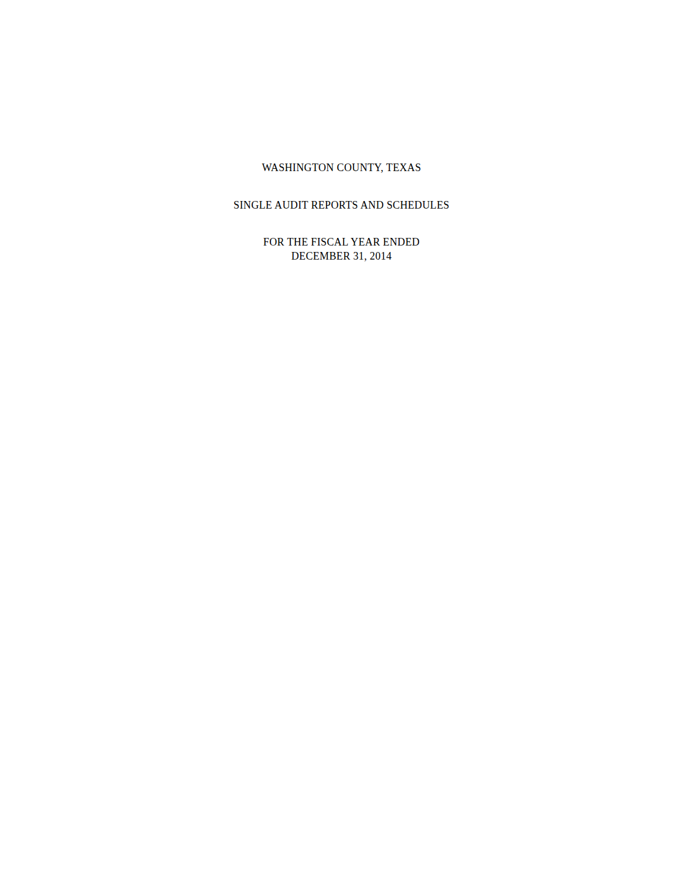WASHINGTON COUNTY, TEXAS
SINGLE AUDIT REPORTS AND SCHEDULES
FOR THE FISCAL YEAR ENDED
DECEMBER 31, 2014